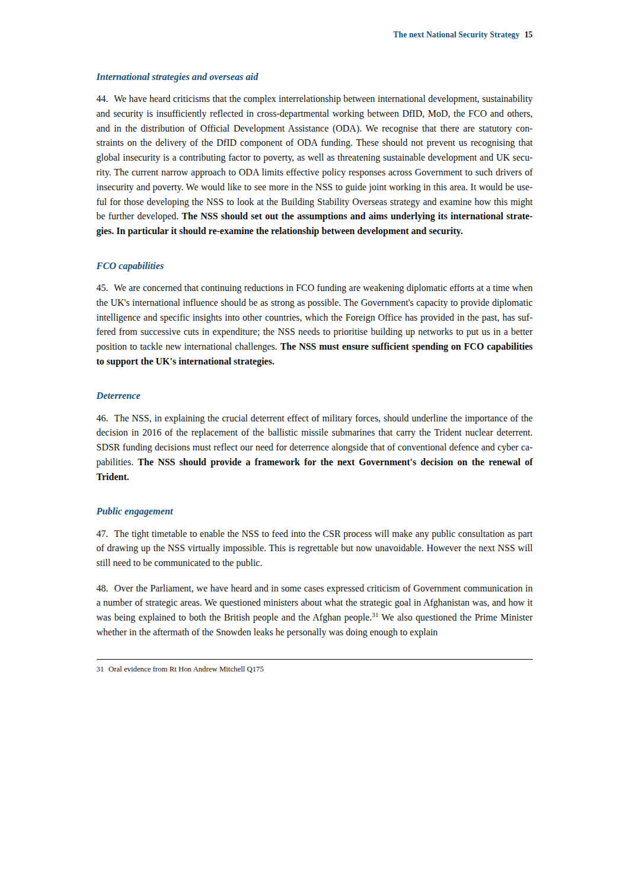The next National Security Strategy15
International strategies and overseas aid
44. We have heard criticisms that the complex interrelationship between international development, sustainability and security is insufficiently reflected in cross-departmental working between DfID, MoD, the FCO and others, and in the distribution of Official Development Assistance (ODA). We recognise that there are statutory constraints on the delivery of the DfID component of ODA funding. These should not prevent us recognising that global insecurity is a contributing factor to poverty, as well as threatening sustainable development and UK security. The current narrow approach to ODA limits effective policy responses across Government to such drivers of insecurity and poverty. We would like to see more in the NSS to guide joint working in this area. It would be useful for those developing the NSS to look at the Building Stability Overseas strategy and examine how this might be further developed. The NSS should set out the assumptions and aims underlying its international strategies. In particular it should re-examine the relationship between development and security.
FCO capabilities
45. We are concerned that continuing reductions in FCO funding are weakening diplomatic efforts at a time when the UK's international influence should be as strong as possible. The Government's capacity to provide diplomatic intelligence and specific insights into other countries, which the Foreign Office has provided in the past, has suffered from successive cuts in expenditure; the NSS needs to prioritise building up networks to put us in a better position to tackle new international challenges. The NSS must ensure sufficient spending on FCO capabilities to support the UK's international strategies.
Deterrence
46. The NSS, in explaining the crucial deterrent effect of military forces, should underline the importance of the decision in 2016 of the replacement of the ballistic missile submarines that carry the Trident nuclear deterrent. SDSR funding decisions must reflect our need for deterrence alongside that of conventional defence and cyber capabilities. The NSS should provide a framework for the next Government's decision on the renewal of Trident.
Public engagement
47. The tight timetable to enable the NSS to feed into the CSR process will make any public consultation as part of drawing up the NSS virtually impossible. This is regrettable but now unavoidable. However the next NSS will still need to be communicated to the public.
48. Over the Parliament, we have heard and in some cases expressed criticism of Government communication in a number of strategic areas. We questioned ministers about what the strategic goal in Afghanistan was, and how it was being explained to both the British people and the Afghan people.31 We also questioned the Prime Minister whether in the aftermath of the Snowden leaks he personally was doing enough to explain
31 Oral evidence from Rt Hon Andrew Mitchell Q175